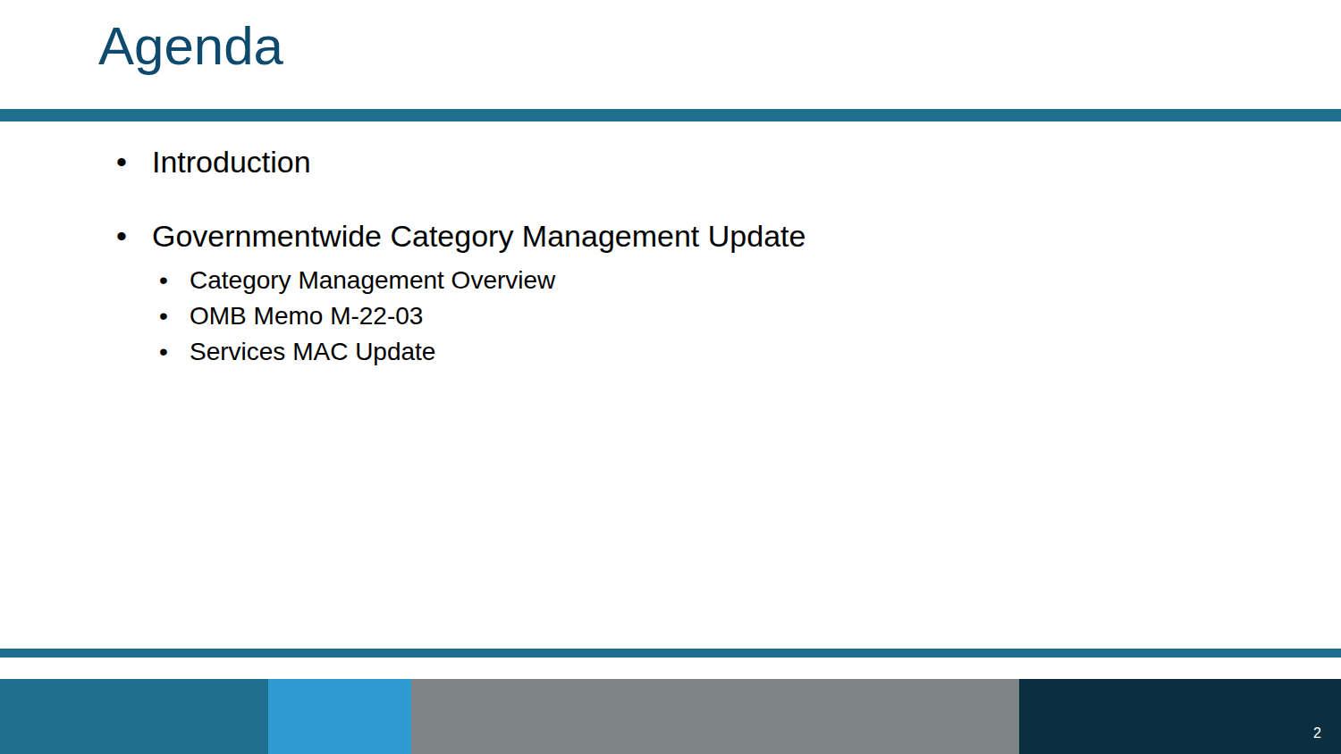Agenda
Introduction
Governmentwide Category Management Update
Category Management Overview
OMB Memo M-22-03
Services MAC Update
2